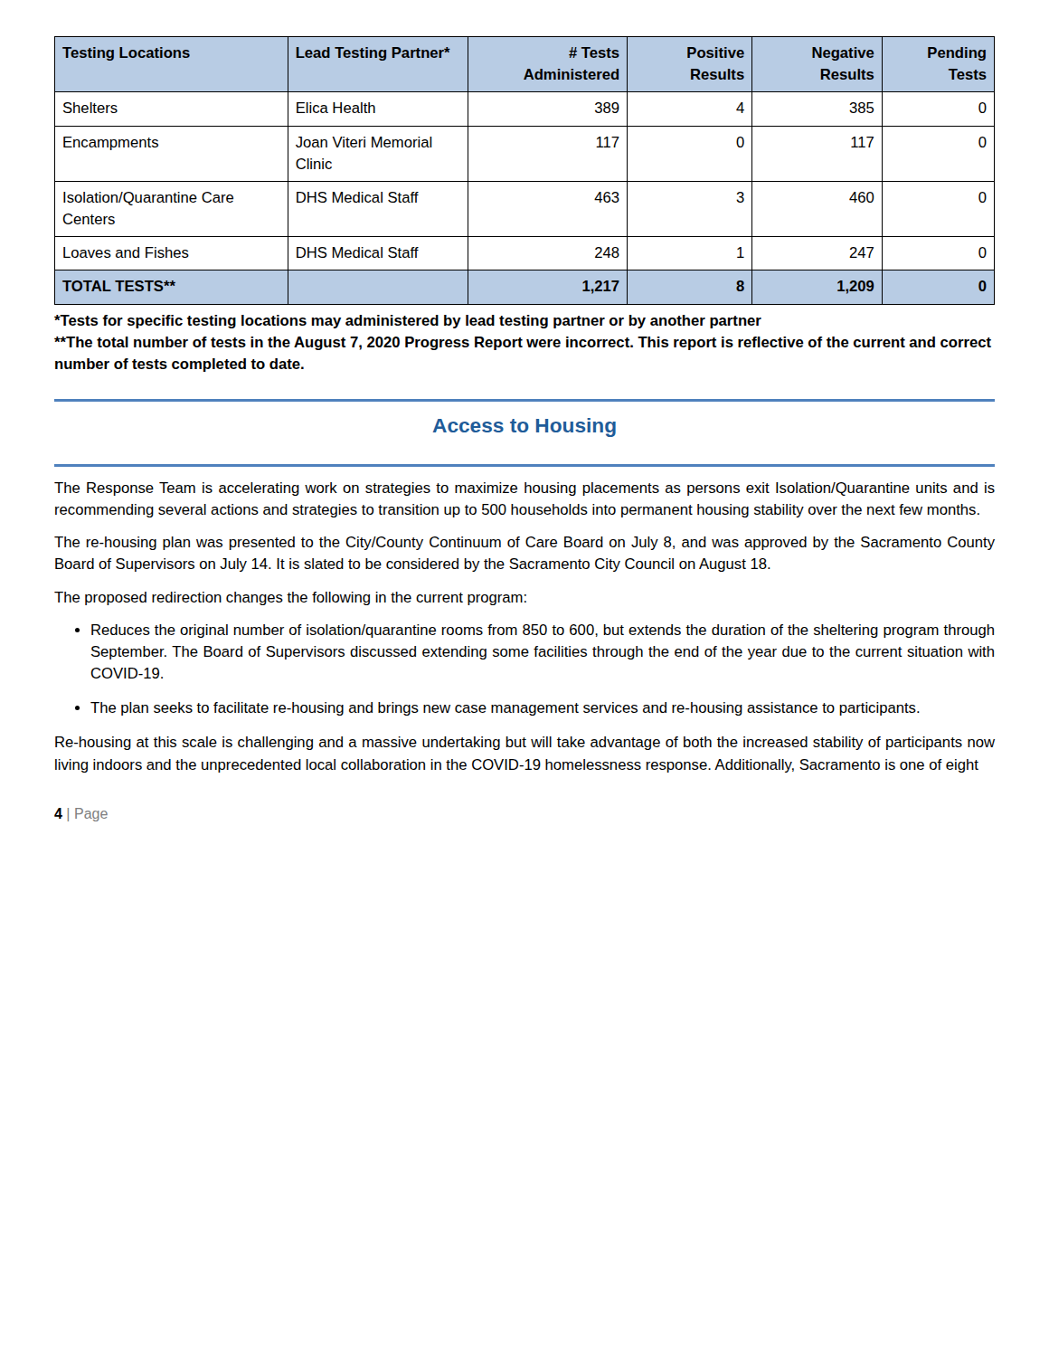| Testing Locations | Lead Testing Partner* | # Tests Administered | Positive Results | Negative Results | Pending Tests |
| --- | --- | --- | --- | --- | --- |
| Shelters | Elica Health | 389 | 4 | 385 | 0 |
| Encampments | Joan Viteri Memorial Clinic | 117 | 0 | 117 | 0 |
| Isolation/Quarantine Care Centers | DHS Medical Staff | 463 | 3 | 460 | 0 |
| Loaves and Fishes | DHS Medical Staff | 248 | 1 | 247 | 0 |
| TOTAL TESTS** | | 1,217 | 8 | 1,209 | 0 |
*Tests for specific testing locations may administered by lead testing partner or by another partner
**The total number of tests in the August 7, 2020 Progress Report were incorrect. This report is reflective of the current and correct number of tests completed to date.
Access to Housing
The Response Team is accelerating work on strategies to maximize housing placements as persons exit Isolation/Quarantine units and is recommending several actions and strategies to transition up to 500 households into permanent housing stability over the next few months.
The re-housing plan was presented to the City/County Continuum of Care Board on July 8, and was approved by the Sacramento County Board of Supervisors on July 14. It is slated to be considered by the Sacramento City Council on August 18.
The proposed redirection changes the following in the current program:
Reduces the original number of isolation/quarantine rooms from 850 to 600, but extends the duration of the sheltering program through September. The Board of Supervisors discussed extending some facilities through the end of the year due to the current situation with COVID-19.
The plan seeks to facilitate re-housing and brings new case management services and re-housing assistance to participants.
Re-housing at this scale is challenging and a massive undertaking but will take advantage of both the increased stability of participants now living indoors and the unprecedented local collaboration in the COVID-19 homelessness response. Additionally, Sacramento is one of eight
4 | Page